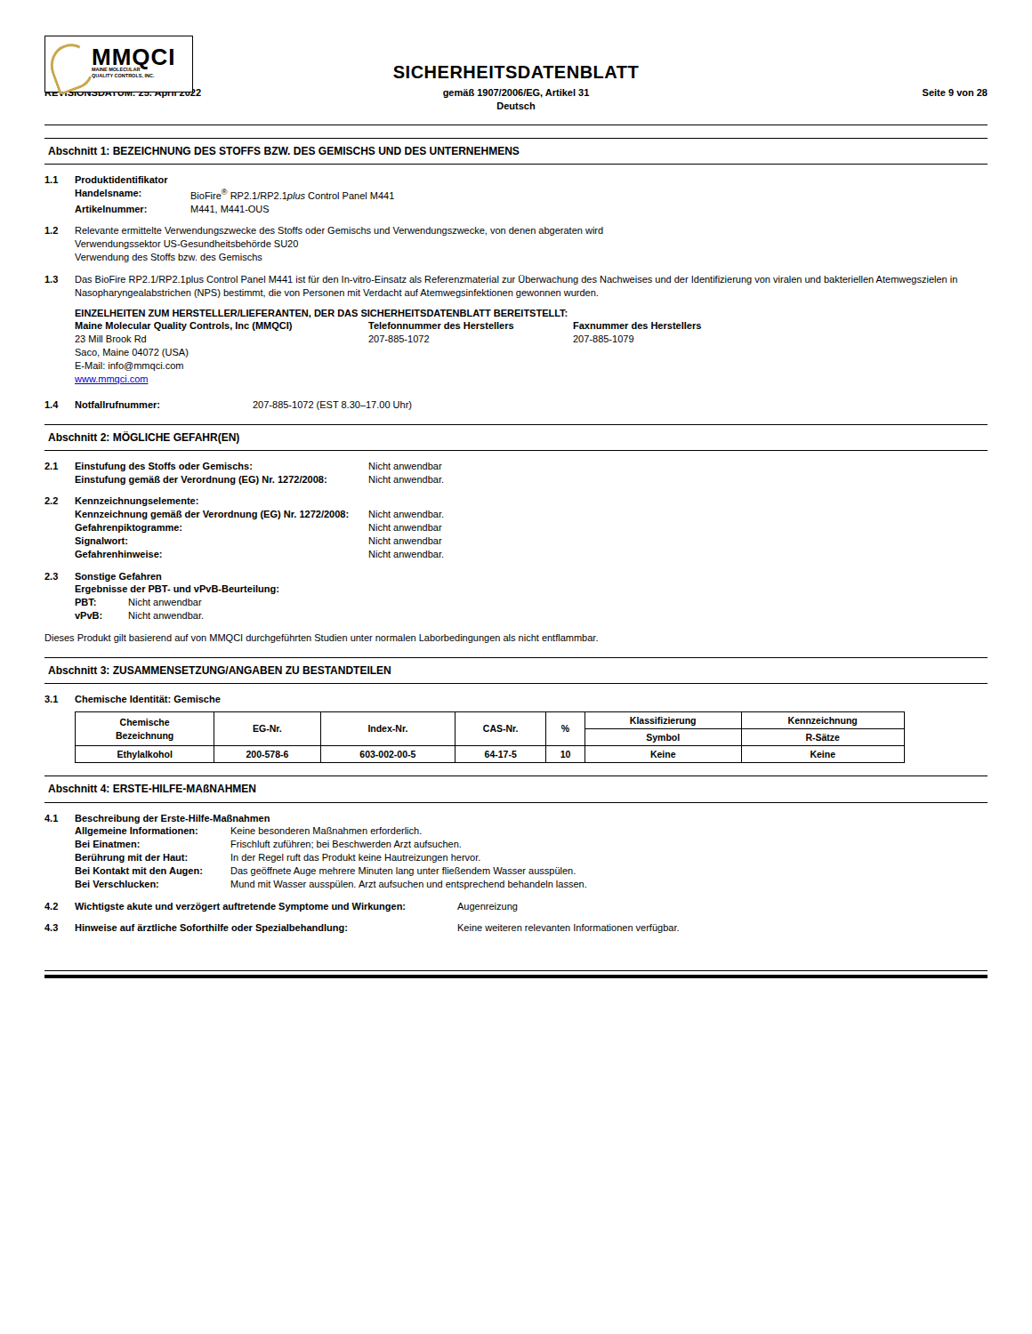MMQCI
MAINE MOLECULAR
QUALITY CONTROLS, INC.
SICHERHEITSDATENBLATT
REVISIONSDATUM: 25. April 2022
gemäß 1907/2006/EG, Artikel 31
Deutsch
Seite 9 von 28
Abschnitt 1: BEZEICHNUNG DES STOFFS BZW. DES GEMISCHS UND DES UNTERNEHMENS
1.1
Produktidentifikator
Handelsname:
BioFire® RP2.1/RP2.1plus Control Panel M441
Artikelnummer:
M441, M441-OUS
1.2
Relevante ermittelte Verwendungszwecke des Stoffs oder Gemischs und Verwendungszwecke, von denen abgeraten wird
Verwendungssektor US-Gesundheitsbehörde SU20
Verwendung des Stoffs bzw. des Gemischs
1.3
Das BioFire RP2.1/RP2.1plus Control Panel M441 ist für den In-vitro-Einsatz als Referenzmaterial zur Überwachung des Nachweises und der Identifizierung von viralen und bakteriellen Atemwegszielen in Nasopharyngealabstrichen (NPS) bestimmt, die von Personen mit Verdacht auf Atemwegsinfektionen gewonnen wurden.
EINZELHEITEN ZUM HERSTELLER/LIEFERANTEN, DER DAS SICHERHEITSDATENBLATT BEREITSTELLT:
Maine Molecular Quality Controls, Inc (MMQCI)
Telefonnummer des Herstellers
Faxnummer des Herstellers
23 Mill Brook Rd
207-885-1072
207-885-1079
Saco, Maine 04072 (USA)
E-Mail: info@mmqci.com
www.mmqci.com
1.4
Notfallrufnummer:
207-885-1072 (EST 8.30–17.00 Uhr)
Abschnitt 2: MÖGLICHE GEFAHR(EN)
2.1
Einstufung des Stoffs oder Gemischs:
Nicht anwendbar
Einstufung gemäß der Verordnung (EG) Nr. 1272/2008:
Nicht anwendbar.
2.2
Kennzeichnungselemente:
Kennzeichnung gemäß der Verordnung (EG) Nr. 1272/2008:
Nicht anwendbar.
Gefahrenpiktogramme:
Nicht anwendbar
Signalwort:
Nicht anwendbar
Gefahrenhinweise:
Nicht anwendbar.
2.3
Sonstige Gefahren
Ergebnisse der PBT- und vPvB-Beurteilung:
PBT:
Nicht anwendbar
vPvB:
Nicht anwendbar.
Dieses Produkt gilt basierend auf von MMQCI durchgeführten Studien unter normalen Laborbedingungen als nicht entflammbar.
Abschnitt 3: ZUSAMMENSETZUNG/ANGABEN ZU BESTANDTEILEN
3.1
Chemische Identität: Gemische
| Chemische Bezeichnung | EG-Nr. | Index-Nr. | CAS-Nr. | % | Klassifizierung | Kennzeichnung |
| --- | --- | --- | --- | --- | --- | --- |
| Symbol | R-Sätze |
| Ethylalkohol | 200-578-6 | 603-002-00-5 | 64-17-5 | 10 | Keine | Keine |
Abschnitt 4: ERSTE-HILFE-MAßNAHMEN
4.1
Beschreibung der Erste-Hilfe-Maßnahmen
Allgemeine Informationen:
Keine besonderen Maßnahmen erforderlich.
Bei Einatmen:
Frischluft zuführen; bei Beschwerden Arzt aufsuchen.
Berührung mit der Haut:
In der Regel ruft das Produkt keine Hautreizungen hervor.
Bei Kontakt mit den Augen:
Das geöffnete Auge mehrere Minuten lang unter fließendem Wasser ausspülen.
Bei Verschlucken:
Mund mit Wasser ausspülen. Arzt aufsuchen und entsprechend behandeln lassen.
4.2
Wichtigste akute und verzögert auftretende Symptome und Wirkungen:
Augenreizung
4.3
Hinweise auf ärztliche Soforthilfe oder Spezialbehandlung:
Keine weiteren relevanten Informationen verfügbar.